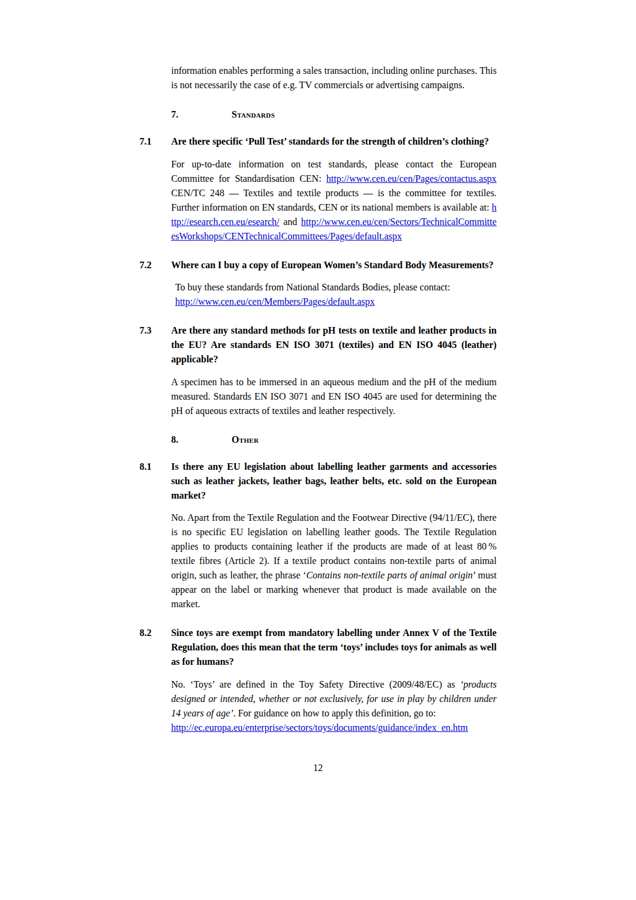information enables performing a sales transaction, including online purchases. This is not necessarily the case of e.g. TV commercials or advertising campaigns.
7. Standards
7.1 Are there specific ‘Pull Test’ standards for the strength of children’s clothing?
For up-to-date information on test standards, please contact the European Committee for Standardisation CEN: http://www.cen.eu/cen/Pages/contactus.aspx CEN/TC 248 — Textiles and textile products — is the committee for textiles. Further information on EN standards, CEN or its national members is available at: http://esearch.cen.eu/esearch/ and http://www.cen.eu/cen/Sectors/TechnicalCommitteesWorkshops/CENTechnicalCommittees/Pages/default.aspx
7.2 Where can I buy a copy of European Women’s Standard Body Measurements?
To buy these standards from National Standards Bodies, please contact:
http://www.cen.eu/cen/Members/Pages/default.aspx
7.3 Are there any standard methods for pH tests on textile and leather products in the EU? Are standards EN ISO 3071 (textiles) and EN ISO 4045 (leather) applicable?
A specimen has to be immersed in an aqueous medium and the pH of the medium measured. Standards EN ISO 3071 and EN ISO 4045 are used for determining the pH of aqueous extracts of textiles and leather respectively.
8. Other
8.1 Is there any EU legislation about labelling leather garments and accessories such as leather jackets, leather bags, leather belts, etc. sold on the European market?
No. Apart from the Textile Regulation and the Footwear Directive (94/11/EC), there is no specific EU legislation on labelling leather goods. The Textile Regulation applies to products containing leather if the products are made of at least 80 % textile fibres (Article 2). If a textile product contains non-textile parts of animal origin, such as leather, the phrase ‘Contains non-textile parts of animal origin’ must appear on the label or marking whenever that product is made available on the market.
8.2 Since toys are exempt from mandatory labelling under Annex V of the Textile Regulation, does this mean that the term ‘toys’ includes toys for animals as well as for humans?
No. ‘Toys’ are defined in the Toy Safety Directive (2009/48/EC) as ‘products designed or intended, whether or not exclusively, for use in play by children under 14 years of age’. For guidance on how to apply this definition, go to:
http://ec.europa.eu/enterprise/sectors/toys/documents/guidance/index_en.htm
12